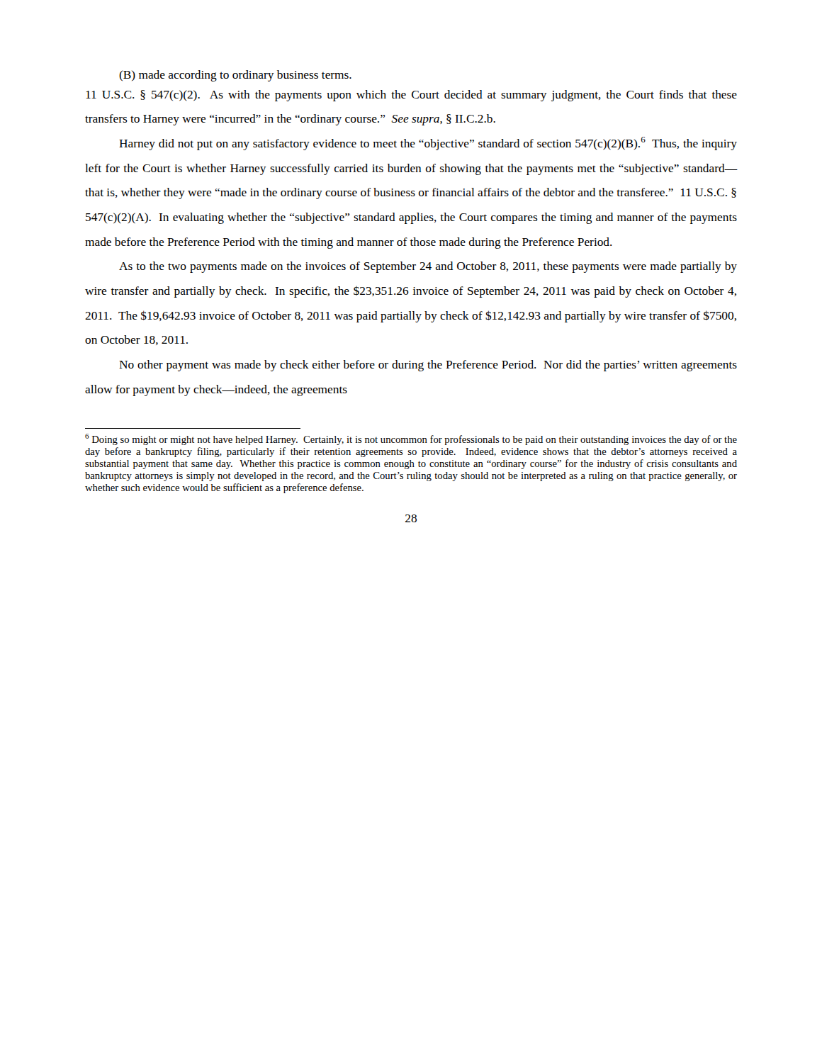(B) made according to ordinary business terms.
11 U.S.C. § 547(c)(2). As with the payments upon which the Court decided at summary judgment, the Court finds that these transfers to Harney were “incurred” in the “ordinary course.” See supra, § II.C.2.b.
Harney did not put on any satisfactory evidence to meet the “objective” standard of section 547(c)(2)(B).6 Thus, the inquiry left for the Court is whether Harney successfully carried its burden of showing that the payments met the “subjective” standard—that is, whether they were “made in the ordinary course of business or financial affairs of the debtor and the transferee.” 11 U.S.C. § 547(c)(2)(A). In evaluating whether the “subjective” standard applies, the Court compares the timing and manner of the payments made before the Preference Period with the timing and manner of those made during the Preference Period.
As to the two payments made on the invoices of September 24 and October 8, 2011, these payments were made partially by wire transfer and partially by check. In specific, the $23,351.26 invoice of September 24, 2011 was paid by check on October 4, 2011. The $19,642.93 invoice of October 8, 2011 was paid partially by check of $12,142.93 and partially by wire transfer of $7500, on October 18, 2011.
No other payment was made by check either before or during the Preference Period. Nor did the parties’ written agreements allow for payment by check—indeed, the agreements
6 Doing so might or might not have helped Harney. Certainly, it is not uncommon for professionals to be paid on their outstanding invoices the day of or the day before a bankruptcy filing, particularly if their retention agreements so provide. Indeed, evidence shows that the debtor’s attorneys received a substantial payment that same day. Whether this practice is common enough to constitute an “ordinary course” for the industry of crisis consultants and bankruptcy attorneys is simply not developed in the record, and the Court’s ruling today should not be interpreted as a ruling on that practice generally, or whether such evidence would be sufficient as a preference defense.
28